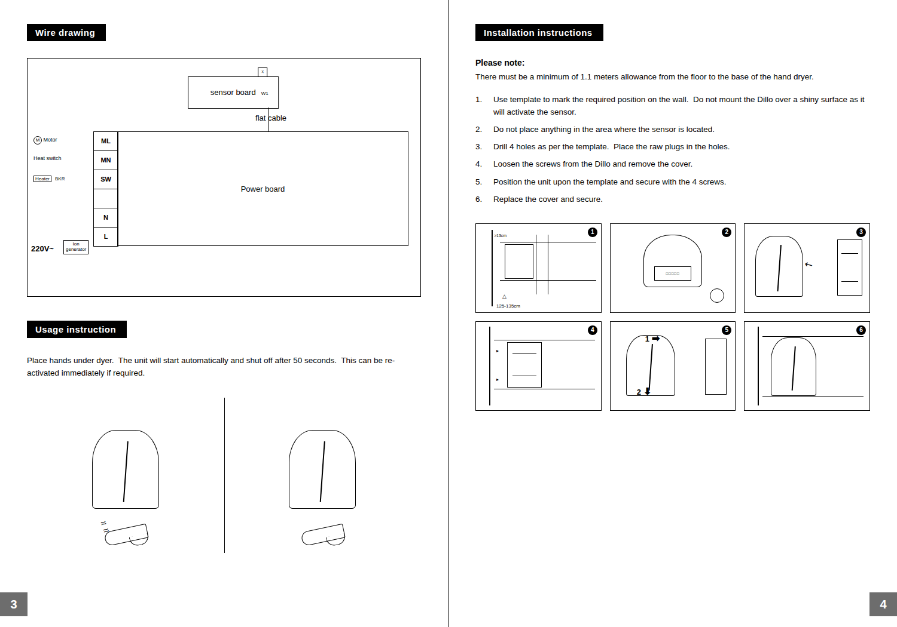Wire drawing
sensor board
☓
W1
flat cable
ML
MN
SW
N
L
Power board
M Motor
Heat switch
Heater BKR
220V~
Ion
generator
Usage instruction
Place hands under dyer. The unit will start automatically and shut off after 50 seconds. This can be re-activated immediately if required.
≈
≈
3
Installation instructions
Please note:
There must be a minimum of 1.1 meters allowance from the floor to the base of the hand dryer.
1. Use template to mark the required position on the wall. Do not mount the Dillo over a shiny surface as it will activate the sensor.
2. Do not place anything in the area where the sensor is located.
3. Drill 4 holes as per the template. Place the raw plugs in the holes.
4. Loosen the screws from the Dillo and remove the cover.
5. Position the unit upon the template and secure with the 4 screws.
6. Replace the cover and secure.
1
>13cm
△
125-135cm
2
□□□□□
3
↖
4
▸
▸
5
1 ➡
2 ⬇
6
4